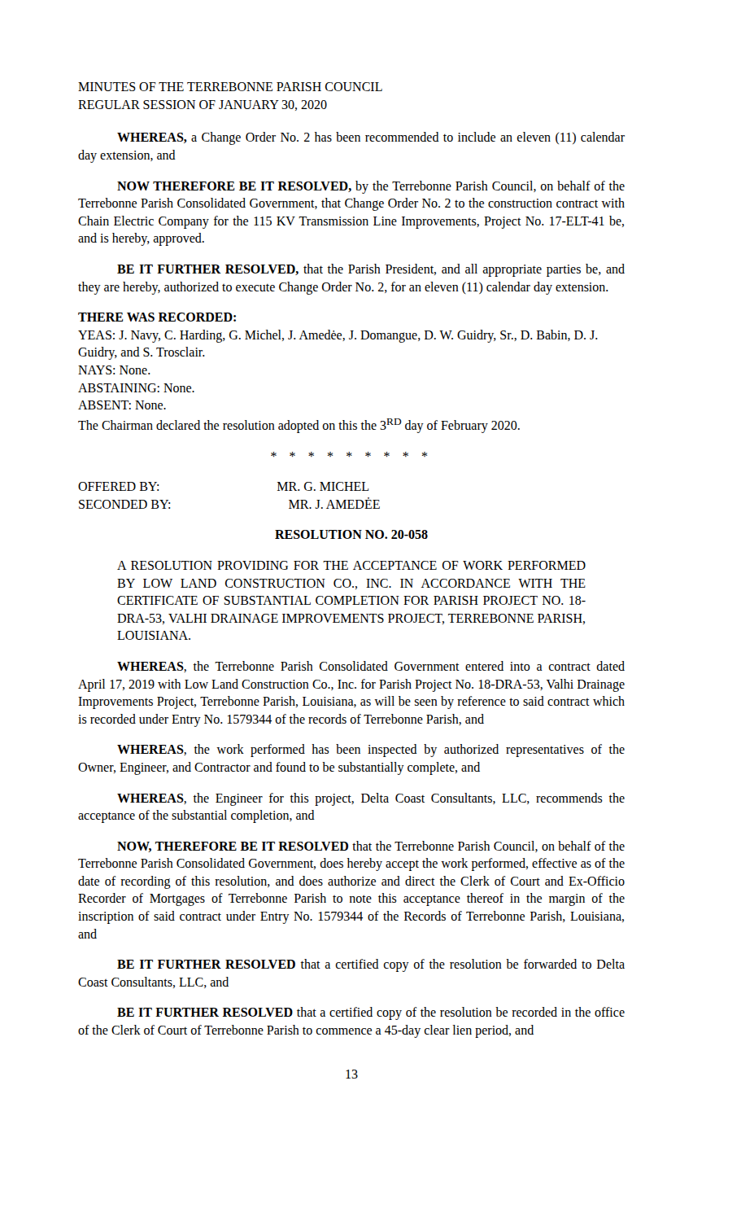Minutes of the Terrebonne Parish Council
Regular Session of January 30, 2020
WHEREAS, a Change Order No. 2 has been recommended to include an eleven (11) calendar day extension, and
NOW THEREFORE BE IT RESOLVED, by the Terrebonne Parish Council, on behalf of the Terrebonne Parish Consolidated Government, that Change Order No. 2 to the construction contract with Chain Electric Company for the 115 KV Transmission Line Improvements, Project No. 17-ELT-41 be, and is hereby, approved.
BE IT FURTHER RESOLVED, that the Parish President, and all appropriate parties be, and they are hereby, authorized to execute Change Order No. 2, for an eleven (11) calendar day extension.
THERE WAS RECORDED:
YEAS: J. Navy, C. Harding, G. Michel, J. Amedėe, J. Domangue, D. W. Guidry, Sr., D. Babin, D. J. Guidry, and S. Trosclair.
NAYS: None.
ABSTAINING: None.
ABSENT: None.
The Chairman declared the resolution adopted on this the 3RD day of February 2020.
* * * * * * * * *
OFFERED BY: MR. G. MICHEL
SECONDED BY: MR. J. AMEDĖE
RESOLUTION NO. 20-058
A RESOLUTION PROVIDING FOR THE ACCEPTANCE OF WORK PERFORMED BY LOW LAND CONSTRUCTION CO., INC. IN ACCORDANCE WITH THE CERTIFICATE OF SUBSTANTIAL COMPLETION FOR PARISH PROJECT NO. 18-DRA-53, VALHI DRAINAGE IMPROVEMENTS PROJECT, TERREBONNE PARISH, LOUISIANA.
WHEREAS, the Terrebonne Parish Consolidated Government entered into a contract dated April 17, 2019 with Low Land Construction Co., Inc. for Parish Project No. 18-DRA-53, Valhi Drainage Improvements Project, Terrebonne Parish, Louisiana, as will be seen by reference to said contract which is recorded under Entry No. 1579344 of the records of Terrebonne Parish, and
WHEREAS, the work performed has been inspected by authorized representatives of the Owner, Engineer, and Contractor and found to be substantially complete, and
WHEREAS, the Engineer for this project, Delta Coast Consultants, LLC, recommends the acceptance of the substantial completion, and
NOW, THEREFORE BE IT RESOLVED that the Terrebonne Parish Council, on behalf of the Terrebonne Parish Consolidated Government, does hereby accept the work performed, effective as of the date of recording of this resolution, and does authorize and direct the Clerk of Court and Ex-Officio Recorder of Mortgages of Terrebonne Parish to note this acceptance thereof in the margin of the inscription of said contract under Entry No. 1579344 of the Records of Terrebonne Parish, Louisiana, and
BE IT FURTHER RESOLVED that a certified copy of the resolution be forwarded to Delta Coast Consultants, LLC, and
BE IT FURTHER RESOLVED that a certified copy of the resolution be recorded in the office of the Clerk of Court of Terrebonne Parish to commence a 45-day clear lien period, and
13